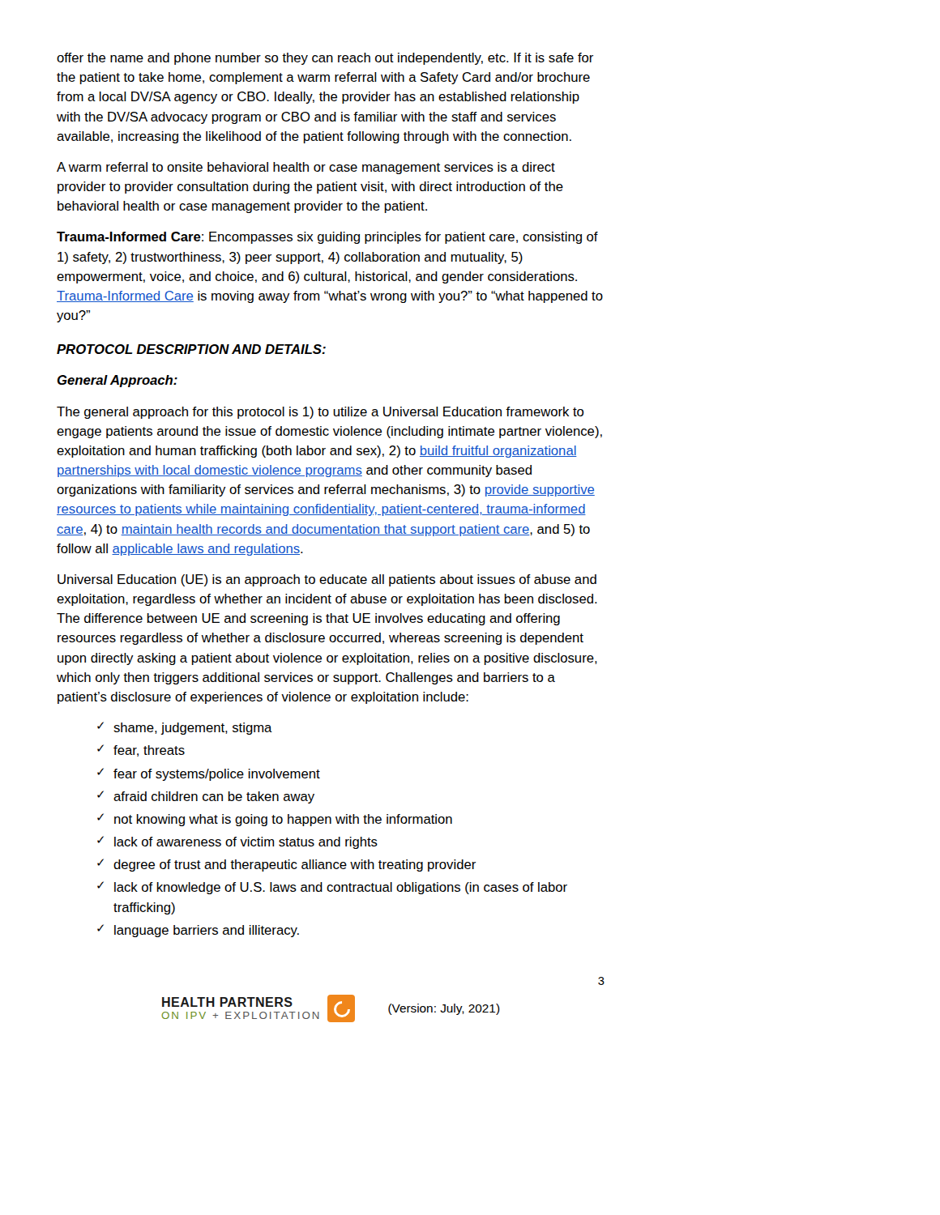offer the name and phone number so they can reach out independently, etc. If it is safe for the patient to take home, complement a warm referral with a Safety Card and/or brochure from a local DV/SA agency or CBO. Ideally, the provider has an established relationship with the DV/SA advocacy program or CBO and is familiar with the staff and services available, increasing the likelihood of the patient following through with the connection.
A warm referral to onsite behavioral health or case management services is a direct provider to provider consultation during the patient visit, with direct introduction of the behavioral health or case management provider to the patient.
Trauma-Informed Care: Encompasses six guiding principles for patient care, consisting of 1) safety, 2) trustworthiness, 3) peer support, 4) collaboration and mutuality, 5) empowerment, voice, and choice, and 6) cultural, historical, and gender considerations. Trauma-Informed Care is moving away from “what’s wrong with you?” to “what happened to you?”
PROTOCOL DESCRIPTION AND DETAILS:
General Approach:
The general approach for this protocol is 1) to utilize a Universal Education framework to engage patients around the issue of domestic violence (including intimate partner violence), exploitation and human trafficking (both labor and sex), 2) to build fruitful organizational partnerships with local domestic violence programs and other community based organizations with familiarity of services and referral mechanisms, 3) to provide supportive resources to patients while maintaining confidentiality, patient-centered, trauma-informed care, 4) to maintain health records and documentation that support patient care, and 5) to follow all applicable laws and regulations.
Universal Education (UE) is an approach to educate all patients about issues of abuse and exploitation, regardless of whether an incident of abuse or exploitation has been disclosed. The difference between UE and screening is that UE involves educating and offering resources regardless of whether a disclosure occurred, whereas screening is dependent upon directly asking a patient about violence or exploitation, relies on a positive disclosure, which only then triggers additional services or support. Challenges and barriers to a patient’s disclosure of experiences of violence or exploitation include:
shame, judgement, stigma
fear, threats
fear of systems/police involvement
afraid children can be taken away
not knowing what is going to happen with the information
lack of awareness of victim status and rights
degree of trust and therapeutic alliance with treating provider
lack of knowledge of U.S. laws and contractual obligations (in cases of labor trafficking)
language barriers and illiteracy.
3
HEALTH PARTNERS
ON IPV + EXPLOITATION
(Version: July, 2021)